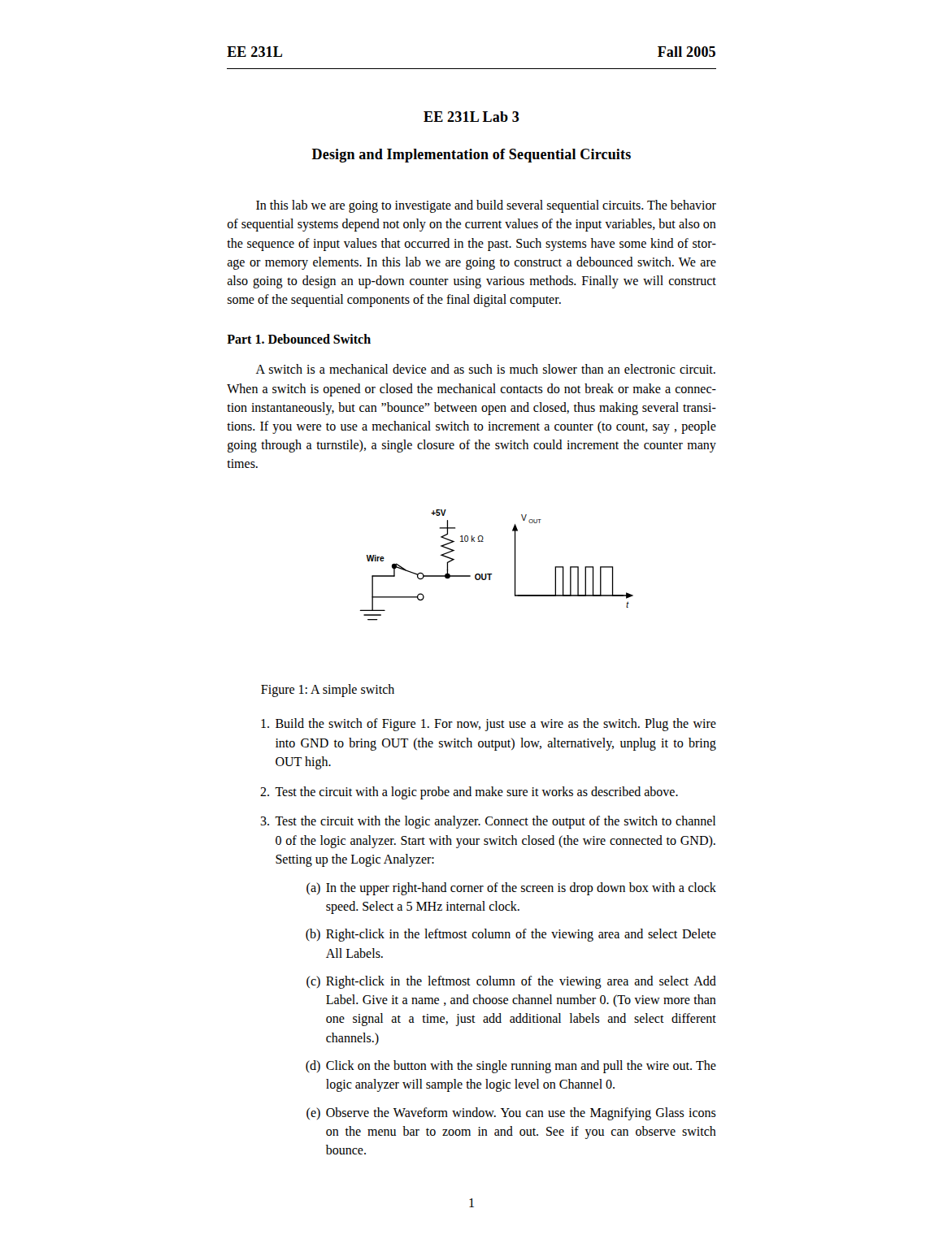EE 231L Fall 2005
EE 231L Lab 3
Design and Implementation of Sequential Circuits
In this lab we are going to investigate and build several sequential circuits. The behavior of sequential systems depend not only on the current values of the input variables, but also on the sequence of input values that occurred in the past. Such systems have some kind of storage or memory elements. In this lab we are going to construct a debounced switch. We are also going to design an up-down counter using various methods. Finally we will construct some of the sequential components of the final digital computer.
Part 1. Debounced Switch
A switch is a mechanical device and as such is much slower than an electronic circuit. When a switch is opened or closed the mechanical contacts do not break or make a connection instantaneously, but can ”bounce” between open and closed, thus making several transitions. If you were to use a mechanical switch to increment a counter (to count, say , people going through a turnstile), a single closure of the switch could increment the counter many times.
+5V 10 k Ω Wire OUT V OUT t
Figure 1: A simple switch
Build the switch of Figure 1. For now, just use a wire as the switch. Plug the wire into GND to bring OUT (the switch output) low, alternatively, unplug it to bring OUT high.
Test the circuit with a logic probe and make sure it works as described above.
Test the circuit with the logic analyzer. Connect the output of the switch to channel 0 of the logic analyzer. Start with your switch closed (the wire connected to GND). Setting up the Logic Analyzer:
In the upper right-hand corner of the screen is drop down box with a clock speed. Select a 5 MHz internal clock.
Right-click in the leftmost column of the viewing area and select Delete All Labels.
Right-click in the leftmost column of the viewing area and select Add Label. Give it a name , and choose channel number 0. (To view more than one signal at a time, just add additional labels and select different channels.)
Click on the button with the single running man and pull the wire out. The logic analyzer will sample the logic level on Channel 0.
Observe the Waveform window. You can use the Magnifying Glass icons on the menu bar to zoom in and out. See if you can observe switch bounce.
1